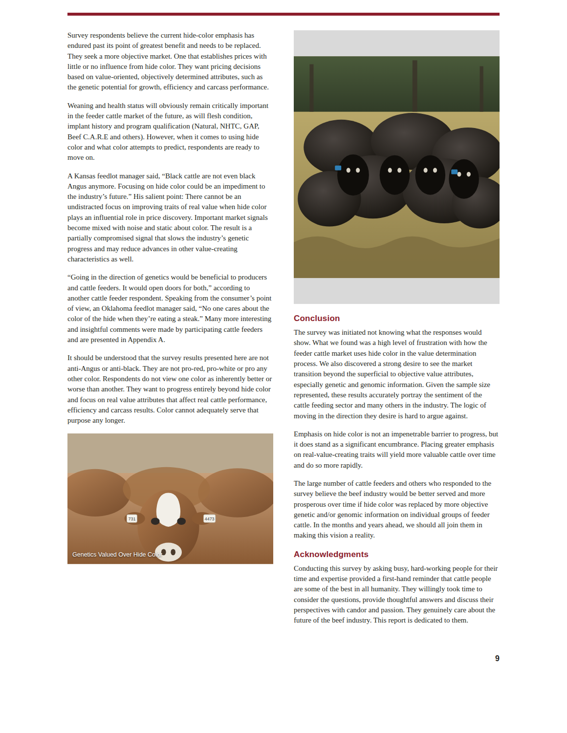Survey respondents believe the current hide-color emphasis has endured past its point of greatest benefit and needs to be replaced. They seek a more objective market. One that establishes prices with little or no influence from hide color. They want pricing decisions based on value-oriented, objectively determined attributes, such as the genetic potential for growth, efficiency and carcass performance.
Weaning and health status will obviously remain critically important in the feeder cattle market of the future, as will flesh condition, implant history and program qualification (Natural, NHTC, GAP, Beef C.A.R.E and others). However, when it comes to using hide color and what color attempts to predict, respondents are ready to move on.
A Kansas feedlot manager said, “Black cattle are not even black Angus anymore. Focusing on hide color could be an impediment to the industry’s future.” His salient point: There cannot be an undistracted focus on improving traits of real value when hide color plays an influential role in price discovery. Important market signals become mixed with noise and static about color. The result is a partially compromised signal that slows the industry’s genetic progress and may reduce advances in other value-creating characteristics as well.
“Going in the direction of genetics would be beneficial to producers and cattle feeders. It would open doors for both,” according to another cattle feeder respondent. Speaking from the consumer’s point of view, an Oklahoma feedlot manager said, “No one cares about the color of the hide when they’re eating a steak.” Many more interesting and insightful comments were made by participating cattle feeders and are presented in Appendix A.
It should be understood that the survey results presented here are not anti-Angus or anti-black. They are not pro-red, pro-white or pro any other color. Respondents do not view one color as inherently better or worse than another. They want to progress entirely beyond hide color and focus on real value attributes that affect real cattle performance, efficiency and carcass results. Color cannot adequately serve that purpose any longer.
731 4473
Genetics Valued Over Hide Color
Conclusion
The survey was initiated not knowing what the responses would show. What we found was a high level of frustration with how the feeder cattle market uses hide color in the value determination process. We also discovered a strong desire to see the market transition beyond the superficial to objective value attributes, especially genetic and genomic information. Given the sample size represented, these results accurately portray the sentiment of the cattle feeding sector and many others in the industry. The logic of moving in the direction they desire is hard to argue against.
Emphasis on hide color is not an impenetrable barrier to progress, but it does stand as a significant encumbrance. Placing greater emphasis on real-value-creating traits will yield more valuable cattle over time and do so more rapidly.
The large number of cattle feeders and others who responded to the survey believe the beef industry would be better served and more prosperous over time if hide color was replaced by more objective genetic and/or genomic information on individual groups of feeder cattle. In the months and years ahead, we should all join them in making this vision a reality.
Acknowledgments
Conducting this survey by asking busy, hard-working people for their time and expertise provided a first-hand reminder that cattle people are some of the best in all humanity. They willingly took time to consider the questions, provide thoughtful answers and discuss their perspectives with candor and passion. They genuinely care about the future of the beef industry. This report is dedicated to them.
9